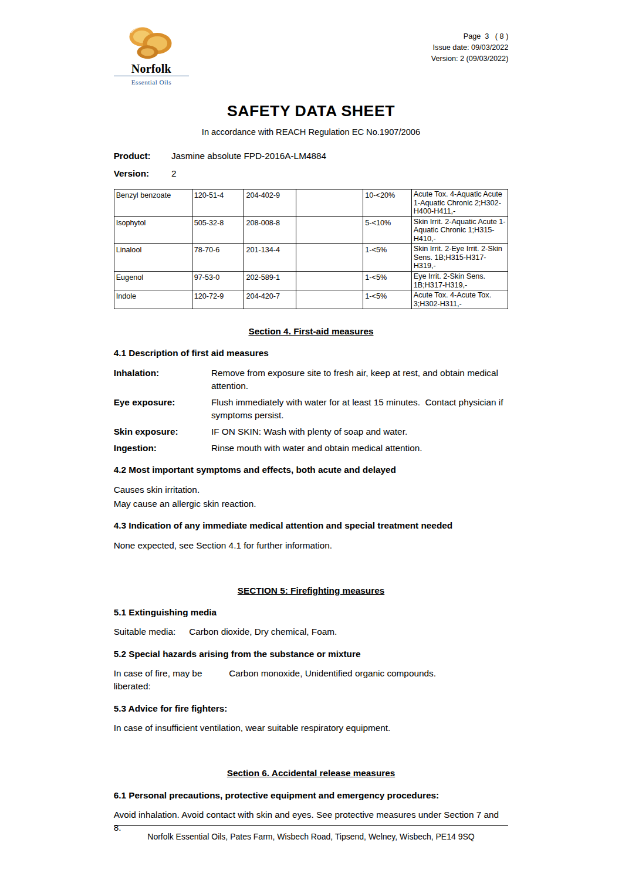Norfolk
Essential Oils
Page 3 ( 8 )
Issue date: 09/03/2022
Version: 2 (09/03/2022)
SAFETY DATA SHEET
In accordance with REACH Regulation EC No.1907/2006
Product: Jasmine absolute FPD-2016A-LM4884
Version: 2
| Benzyl benzoate | 120-51-4 | 204-402-9 | | 10-<20% | Acute Tox. 4-Aquatic Acute 1-Aquatic Chronic 2;H302-H400-H411,- |
| Isophytol | 505-32-8 | 208-008-8 | | 5-<10% | Skin Irrit. 2-Aquatic Acute 1-Aquatic Chronic 1;H315-H410,- |
| Linalool | 78-70-6 | 201-134-4 | | 1-<5% | Skin Irrit. 2-Eye Irrit. 2-Skin Sens. 1B;H315-H317-H319,- |
| Eugenol | 97-53-0 | 202-589-1 | | 1-<5% | Eye Irrit. 2-Skin Sens. 1B;H317-H319,- |
| Indole | 120-72-9 | 204-420-7 | | 1-<5% | Acute Tox. 4-Acute Tox. 3;H302-H311,- |
Section 4. First-aid measures
4.1 Description of first aid measures
Inhalation:
Remove from exposure site to fresh air, keep at rest, and obtain medical attention.
Eye exposure:
Flush immediately with water for at least 15 minutes. Contact physician if symptoms persist.
Skin exposure:
IF ON SKIN: Wash with plenty of soap and water.
Ingestion:
Rinse mouth with water and obtain medical attention.
4.2 Most important symptoms and effects, both acute and delayed
Causes skin irritation.
May cause an allergic skin reaction.
4.3 Indication of any immediate medical attention and special treatment needed
None expected, see Section 4.1 for further information.
SECTION 5: Firefighting measures
5.1 Extinguishing media
Suitable media:
Carbon dioxide, Dry chemical, Foam.
5.2 Special hazards arising from the substance or mixture
In case of fire, may be liberated:
Carbon monoxide, Unidentified organic compounds.
5.3 Advice for fire fighters:
In case of insufficient ventilation, wear suitable respiratory equipment.
Section 6. Accidental release measures
6.1 Personal precautions, protective equipment and emergency procedures:
Avoid inhalation. Avoid contact with skin and eyes. See protective measures under Section 7 and 8.
Norfolk Essential Oils, Pates Farm, Wisbech Road, Tipsend, Welney, Wisbech, PE14 9SQ